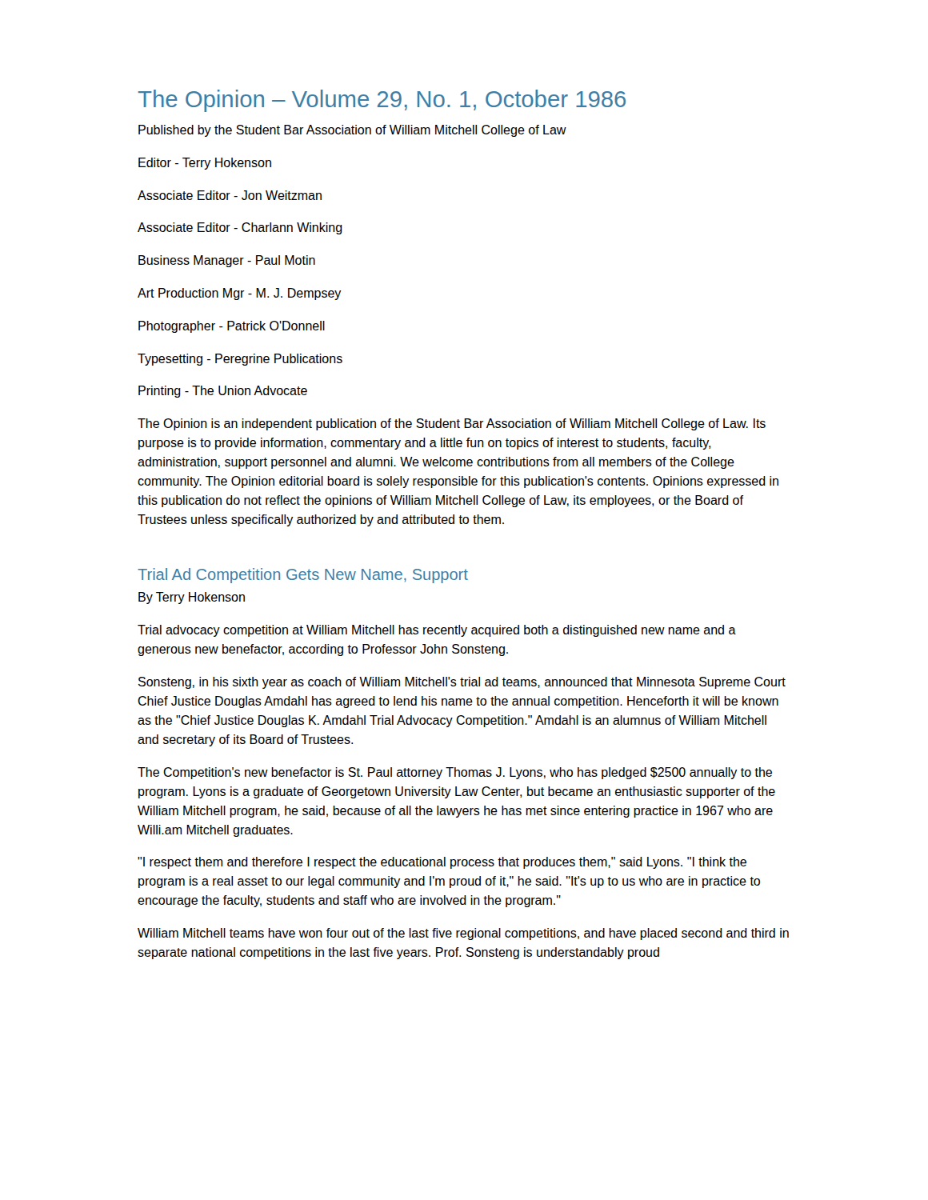The Opinion – Volume 29, No. 1, October 1986
Published by the Student Bar Association of William Mitchell College of Law
Editor - Terry Hokenson
Associate Editor - Jon Weitzman
Associate Editor - Charlann Winking
Business Manager - Paul Motin
Art Production Mgr - M. J. Dempsey
Photographer - Patrick O'Donnell
Typesetting - Peregrine Publications
Printing - The Union Advocate
The Opinion is an independent publication of the Student Bar Association of William Mitchell College of Law. Its purpose is to provide information, commentary and a little fun on topics of interest to students, faculty, administration, support personnel and alumni. We welcome contributions from all members of the College community. The Opinion editorial board is solely responsible for this publication's contents. Opinions expressed in this publication do not reflect the opinions of William Mitchell College of Law, its employees, or the Board of Trustees unless specifically authorized by and attributed to them.
Trial Ad Competition Gets New Name, Support
By Terry Hokenson
Trial advocacy competition at William Mitchell has recently acquired both a distinguished new name and a generous new benefactor, according to Professor John Sonsteng.
Sonsteng, in his sixth year as coach of William Mitchell's trial ad teams, announced that Minnesota Supreme Court Chief Justice Douglas Amdahl has agreed to lend his name to the annual competition. Henceforth it will be known as the "Chief Justice Douglas K. Amdahl Trial Advocacy Competition." Amdahl is an alumnus of William Mitchell and secretary of its Board of Trustees.
The Competition's new benefactor is St. Paul attorney Thomas J. Lyons, who has pledged $2500 annually to the program. Lyons is a graduate of Georgetown University Law Center, but became an enthusiastic supporter of the William Mitchell program, he said, because of all the lawyers he has met since entering practice in 1967 who are Willi.am Mitchell graduates.
"I respect them and therefore I respect the educational process that produces them," said Lyons. "I think the program is a real asset to our legal community and I'm proud of it," he said. "It's up to us who are in practice to encourage the faculty, students and staff who are involved in the program."
William Mitchell teams have won four out of the last five regional competitions, and have placed second and third in separate national competitions in the last five years. Prof. Sonsteng is understandably proud